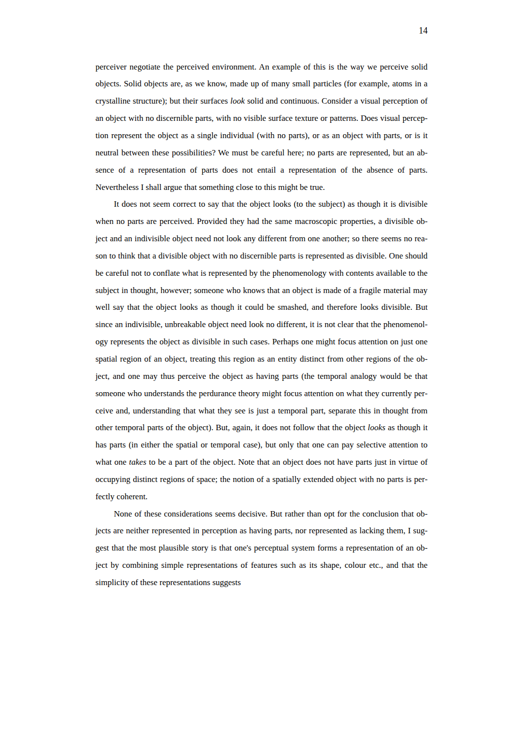14
perceiver negotiate the perceived environment. An example of this is the way we perceive solid objects. Solid objects are, as we know, made up of many small particles (for example, atoms in a crystalline structure); but their surfaces look solid and continuous. Consider a visual perception of an object with no discernible parts, with no visible surface texture or patterns. Does visual perception represent the object as a single individual (with no parts), or as an object with parts, or is it neutral between these possibilities? We must be careful here; no parts are represented, but an absence of a representation of parts does not entail a representation of the absence of parts. Nevertheless I shall argue that something close to this might be true.
It does not seem correct to say that the object looks (to the subject) as though it is divisible when no parts are perceived. Provided they had the same macroscopic properties, a divisible object and an indivisible object need not look any different from one another; so there seems no reason to think that a divisible object with no discernible parts is represented as divisible. One should be careful not to conflate what is represented by the phenomenology with contents available to the subject in thought, however; someone who knows that an object is made of a fragile material may well say that the object looks as though it could be smashed, and therefore looks divisible. But since an indivisible, unbreakable object need look no different, it is not clear that the phenomenology represents the object as divisible in such cases. Perhaps one might focus attention on just one spatial region of an object, treating this region as an entity distinct from other regions of the object, and one may thus perceive the object as having parts (the temporal analogy would be that someone who understands the perdurance theory might focus attention on what they currently perceive and, understanding that what they see is just a temporal part, separate this in thought from other temporal parts of the object). But, again, it does not follow that the object looks as though it has parts (in either the spatial or temporal case), but only that one can pay selective attention to what one takes to be a part of the object. Note that an object does not have parts just in virtue of occupying distinct regions of space; the notion of a spatially extended object with no parts is perfectly coherent.
None of these considerations seems decisive. But rather than opt for the conclusion that objects are neither represented in perception as having parts, nor represented as lacking them, I suggest that the most plausible story is that one's perceptual system forms a representation of an object by combining simple representations of features such as its shape, colour etc., and that the simplicity of these representations suggests